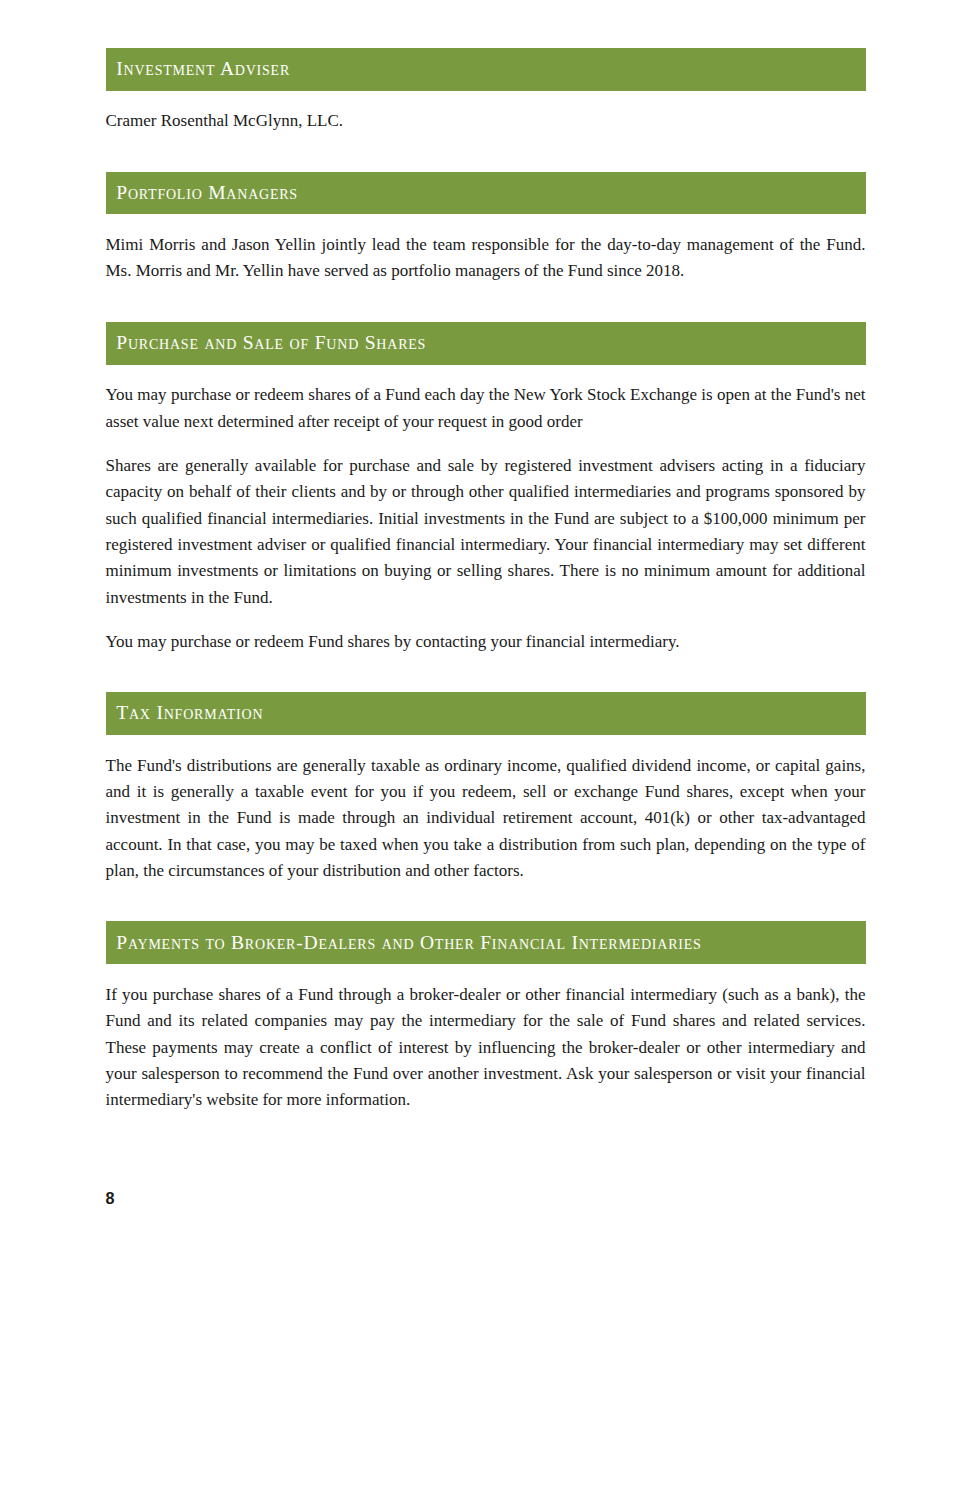Investment Adviser
Cramer Rosenthal McGlynn, LLC.
Portfolio Managers
Mimi Morris and Jason Yellin jointly lead the team responsible for the day-to-day management of the Fund. Ms. Morris and Mr. Yellin have served as portfolio managers of the Fund since 2018.
Purchase and Sale of Fund Shares
You may purchase or redeem shares of a Fund each day the New York Stock Exchange is open at the Fund's net asset value next determined after receipt of your request in good order
Shares are generally available for purchase and sale by registered investment advisers acting in a fiduciary capacity on behalf of their clients and by or through other qualified intermediaries and programs sponsored by such qualified financial intermediaries. Initial investments in the Fund are subject to a $100,000 minimum per registered investment adviser or qualified financial intermediary. Your financial intermediary may set different minimum investments or limitations on buying or selling shares. There is no minimum amount for additional investments in the Fund.
You may purchase or redeem Fund shares by contacting your financial intermediary.
Tax Information
The Fund's distributions are generally taxable as ordinary income, qualified dividend income, or capital gains, and it is generally a taxable event for you if you redeem, sell or exchange Fund shares, except when your investment in the Fund is made through an individual retirement account, 401(k) or other tax-advantaged account. In that case, you may be taxed when you take a distribution from such plan, depending on the type of plan, the circumstances of your distribution and other factors.
Payments to Broker-Dealers and Other Financial Intermediaries
If you purchase shares of a Fund through a broker-dealer or other financial intermediary (such as a bank), the Fund and its related companies may pay the intermediary for the sale of Fund shares and related services. These payments may create a conflict of interest by influencing the broker-dealer or other intermediary and your salesperson to recommend the Fund over another investment. Ask your salesperson or visit your financial intermediary's website for more information.
8